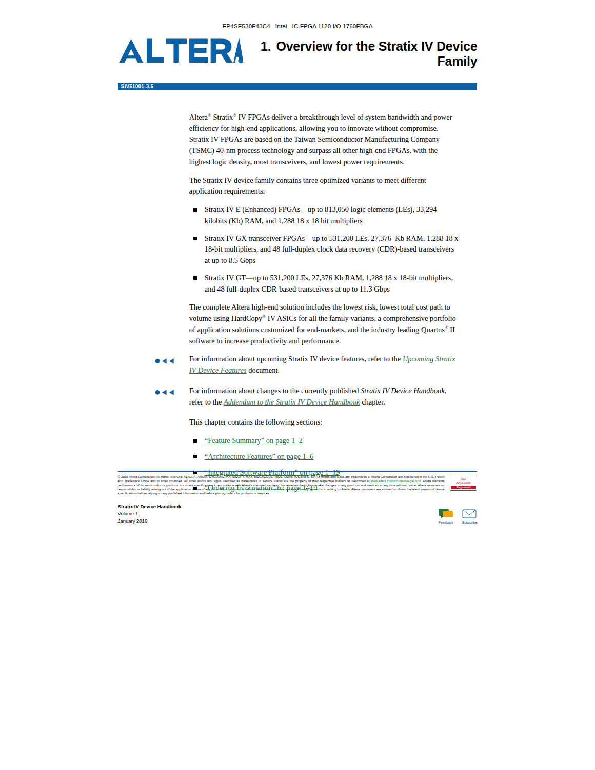EP4SE530F43C4 Intel IC FPGA 1120 I/O 1760FBGA
R
1. Overview for the Stratix IV Device
Family
SIV51001-3.5
Altera® Stratix® IV FPGAs deliver a breakthrough level of system bandwidth and power efficiency for high-end applications, allowing you to innovate without compromise. Stratix IV FPGAs are based on the Taiwan Semiconductor Manufacturing Company (TSMC) 40-nm process technology and surpass all other high-end FPGAs, with the highest logic density, most transceivers, and lowest power requirements.
The Stratix IV device family contains three optimized variants to meet different application requirements:
Stratix IV E (Enhanced) FPGAs—up to 813,050 logic elements (LEs), 33,294 kilobits (Kb) RAM, and 1,288 18 x 18 bit multipliers
Stratix IV GX transceiver FPGAs—up to 531,200 LEs, 27,376 Kb RAM, 1,288 18 x 18-bit multipliers, and 48 full-duplex clock data recovery (CDR)-based transceivers at up to 8.5 Gbps
Stratix IV GT—up to 531,200 LEs, 27,376 Kb RAM, 1,288 18 x 18-bit multipliers, and 48 full-duplex CDR-based transceivers at up to 11.3 Gbps
The complete Altera high-end solution includes the lowest risk, lowest total cost path to volume using HardCopy® IV ASICs for all the family variants, a comprehensive portfolio of application solutions customized for end-markets, and the industry leading Quartus® II software to increase productivity and performance.
For information about upcoming Stratix IV device features, refer to the Upcoming Stratix IV Device Features document.
For information about changes to the currently published Stratix IV Device Handbook, refer to the Addendum to the Stratix IV Device Handbook chapter.
This chapter contains the following sections:
“Feature Summary” on page 1–2
“Architecture Features” on page 1–6
“Integrated Software Platform” on page 1–19
“Ordering Information” on page 1–19
© 2016 Altera Corporation. All rights reserved. ALTERA, ARRIA, CYCLONE, HARDCOPY, MAX, MEGACORE, NIOS, QUARTUS and STRATIX words and logos are trademarks of Altera Corporation and registered in the U.S. Patent and Trademark Office and in other countries. All other words and logos identified as trademarks or service marks are the property of their respective holders as described at www.altera.com/common/legal.html. Altera warrants performance of its semiconductor products to current specifications in accordance with Altera's standard warranty, but reserves the right to make changes to any products and services at any time without notice. Altera assumes no responsibility or liability arising out of the application or use of any information, product, or service described herein except as expressly agreed to in writing by Altera. Altera customers are advised to obtain the latest version of device specifications before relying on any published information and before placing orders for products or services.
ISO
9001:2008 Registered
Stratix IV Device Handbook
Volume 1
January 2016
Feedback
Subscribe